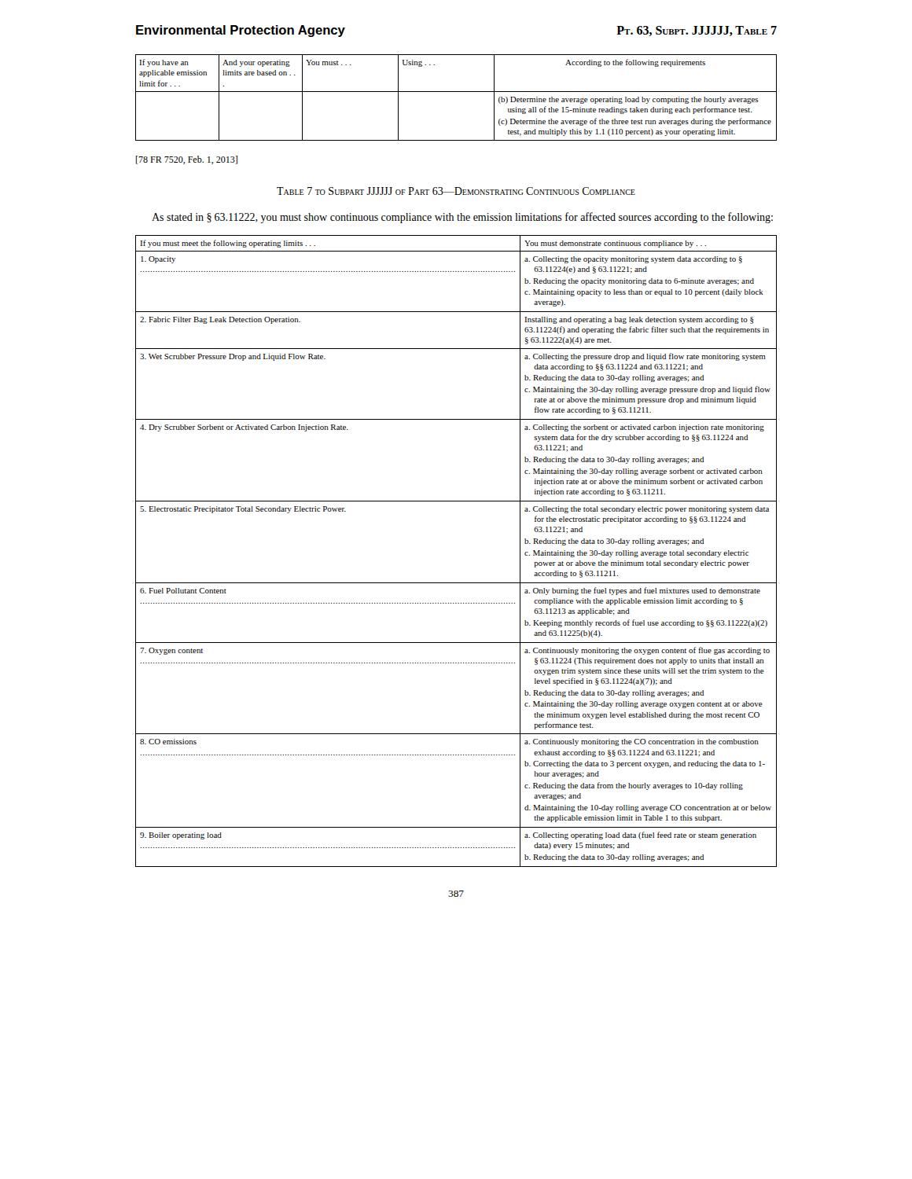Environmental Protection Agency
Pt. 63, Subpt. JJJJJJ, Table 7
| If you have an applicable emission limit for . . . | And your operating limits are based on . . . | You must . . . | Using . . . | According to the following requirements |
| --- | --- | --- | --- | --- |
| | | | | (b) Determine the average operating load by computing the hourly averages using all of the 15-minute readings taken during each performance test. (c) Determine the average of the three test run averages during the performance test, and multiply this by 1.1 (110 percent) as your operating limit. |
[78 FR 7520, Feb. 1, 2013]
Table 7 to Subpart JJJJJJ of Part 63—Demonstrating Continuous Compliance
As stated in § 63.11222, you must show continuous compliance with the emission limitations for affected sources according to the following:
| If you must meet the following operating limits . . . | You must demonstrate continuous compliance by . . . |
| --- | --- |
| 1. Opacity | a. Collecting the opacity monitoring system data according to § 63.11224(e) and § 63.11221; and b. Reducing the opacity monitoring data to 6-minute averages; and c. Maintaining opacity to less than or equal to 10 percent (daily block average). |
| 2. Fabric Filter Bag Leak Detection Operation. | Installing and operating a bag leak detection system according to § 63.11224(f) and operating the fabric filter such that the requirements in § 63.11222(a)(4) are met. |
| 3. Wet Scrubber Pressure Drop and Liquid Flow Rate. | a. Collecting the pressure drop and liquid flow rate monitoring system data according to §§ 63.11224 and 63.11221; and b. Reducing the data to 30-day rolling averages; and c. Maintaining the 30-day rolling average pressure drop and liquid flow rate at or above the minimum pressure drop and minimum liquid flow rate according to § 63.11211. |
| 4. Dry Scrubber Sorbent or Activated Carbon Injection Rate. | a. Collecting the sorbent or activated carbon injection rate monitoring system data for the dry scrubber according to §§ 63.11224 and 63.11221; and b. Reducing the data to 30-day rolling averages; and c. Maintaining the 30-day rolling average sorbent or activated carbon injection rate at or above the minimum sorbent or activated carbon injection rate according to § 63.11211. |
| 5. Electrostatic Precipitator Total Secondary Electric Power. | a. Collecting the total secondary electric power monitoring system data for the electrostatic precipitator according to §§ 63.11224 and 63.11221; and b. Reducing the data to 30-day rolling averages; and c. Maintaining the 30-day rolling average total secondary electric power at or above the minimum total secondary electric power according to § 63.11211. |
| 6. Fuel Pollutant Content | a. Only burning the fuel types and fuel mixtures used to demonstrate compliance with the applicable emission limit according to § 63.11213 as applicable; and b. Keeping monthly records of fuel use according to §§ 63.11222(a)(2) and 63.11225(b)(4). |
| 7. Oxygen content | a. Continuously monitoring the oxygen content of flue gas according to § 63.11224 (This requirement does not apply to units that install an oxygen trim system since these units will set the trim system to the level specified in § 63.11224(a)(7)); and b. Reducing the data to 30-day rolling averages; and c. Maintaining the 30-day rolling average oxygen content at or above the minimum oxygen level established during the most recent CO performance test. |
| 8. CO emissions | a. Continuously monitoring the CO concentration in the combustion exhaust according to §§ 63.11224 and 63.11221; and b. Correcting the data to 3 percent oxygen, and reducing the data to 1-hour averages; and c. Reducing the data from the hourly averages to 10-day rolling averages; and d. Maintaining the 10-day rolling average CO concentration at or below the applicable emission limit in Table 1 to this subpart. |
| 9. Boiler operating load | a. Collecting operating load data (fuel feed rate or steam generation data) every 15 minutes; and b. Reducing the data to 30-day rolling averages; and |
387